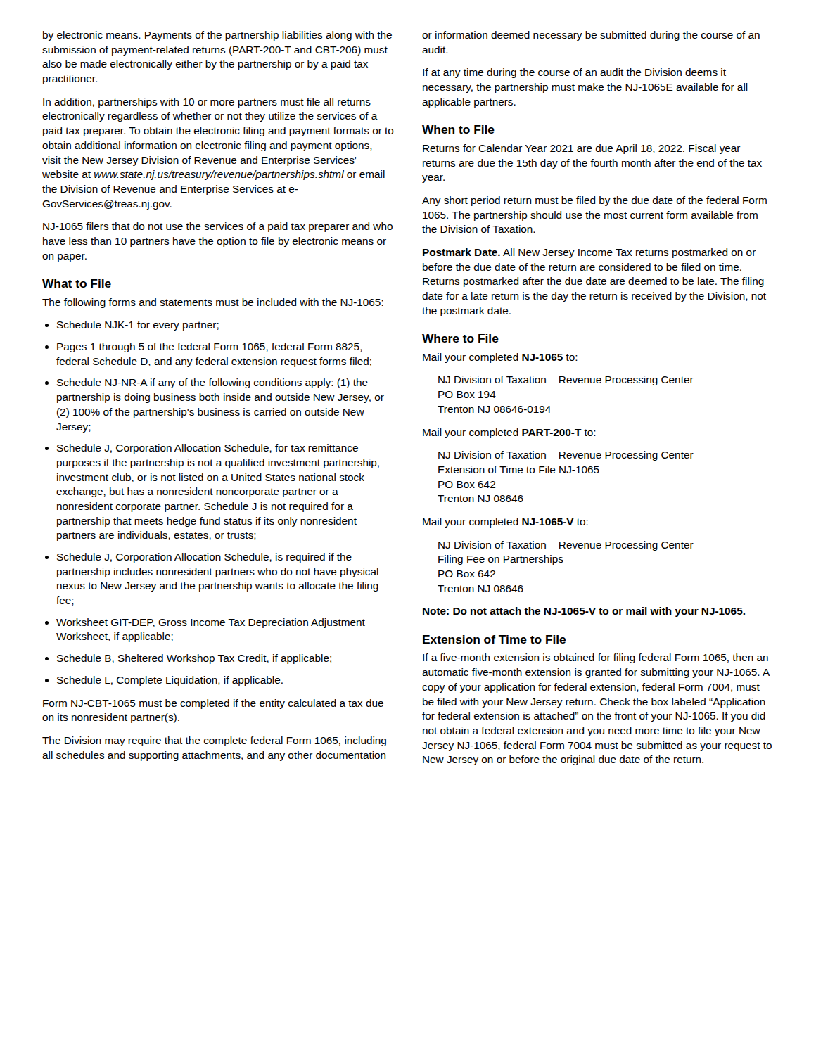by electronic means. Payments of the partnership liabilities along with the submission of payment-related returns (PART-200-T and CBT-206) must also be made electronically either by the partnership or by a paid tax practitioner.
In addition, partnerships with 10 or more partners must file all returns electronically regardless of whether or not they utilize the services of a paid tax preparer. To obtain the electronic filing and payment formats or to obtain additional information on electronic filing and payment options, visit the New Jersey Division of Revenue and Enterprise Services' website at www.state.nj.us/treasury/revenue/partnerships.shtml or email the Division of Revenue and Enterprise Services at e-GovServices@treas.nj.gov.
NJ-1065 filers that do not use the services of a paid tax preparer and who have less than 10 partners have the option to file by electronic means or on paper.
What to File
The following forms and statements must be included with the NJ-1065:
Schedule NJK-1 for every partner;
Pages 1 through 5 of the federal Form 1065, federal Form 8825, federal Schedule D, and any federal extension request forms filed;
Schedule NJ-NR-A if any of the following conditions apply: (1) the partnership is doing business both inside and outside New Jersey, or (2) 100% of the partnership's business is carried on outside New Jersey;
Schedule J, Corporation Allocation Schedule, for tax remittance purposes if the partnership is not a qualified investment partnership, investment club, or is not listed on a United States national stock exchange, but has a nonresident noncorporate partner or a nonresident corporate partner. Schedule J is not required for a partnership that meets hedge fund status if its only nonresident partners are individuals, estates, or trusts;
Schedule J, Corporation Allocation Schedule, is required if the partnership includes nonresident partners who do not have physical nexus to New Jersey and the partnership wants to allocate the filing fee;
Worksheet GIT-DEP, Gross Income Tax Depreciation Adjustment Worksheet, if applicable;
Schedule B, Sheltered Workshop Tax Credit, if applicable;
Schedule L, Complete Liquidation, if applicable.
Form NJ-CBT-1065 must be completed if the entity calculated a tax due on its nonresident partner(s).
The Division may require that the complete federal Form 1065, including all schedules and supporting attachments, and any other documentation or information deemed necessary be submitted during the course of an audit.
If at any time during the course of an audit the Division deems it necessary, the partnership must make the NJ-1065E available for all applicable partners.
When to File
Returns for Calendar Year 2021 are due April 18, 2022. Fiscal year returns are due the 15th day of the fourth month after the end of the tax year.
Any short period return must be filed by the due date of the federal Form 1065. The partnership should use the most current form available from the Division of Taxation.
Postmark Date. All New Jersey Income Tax returns postmarked on or before the due date of the return are considered to be filed on time. Returns postmarked after the due date are deemed to be late. The filing date for a late return is the day the return is received by the Division, not the postmark date.
Where to File
Mail your completed NJ-1065 to:
NJ Division of Taxation – Revenue Processing Center
PO Box 194
Trenton NJ 08646-0194
Mail your completed PART-200-T to:
NJ Division of Taxation – Revenue Processing Center
Extension of Time to File NJ-1065
PO Box 642
Trenton NJ 08646
Mail your completed NJ-1065-V to:
NJ Division of Taxation – Revenue Processing Center
Filing Fee on Partnerships
PO Box 642
Trenton NJ 08646
Note: Do not attach the NJ-1065-V to or mail with your NJ-1065.
Extension of Time to File
If a five-month extension is obtained for filing federal Form 1065, then an automatic five-month extension is granted for submitting your NJ-1065. A copy of your application for federal extension, federal Form 7004, must be filed with your New Jersey return. Check the box labeled “Application for federal extension is attached” on the front of your NJ-1065. If you did not obtain a federal extension and you need more time to file your New Jersey NJ-1065, federal Form 7004 must be submitted as your request to New Jersey on or before the original due date of the return.